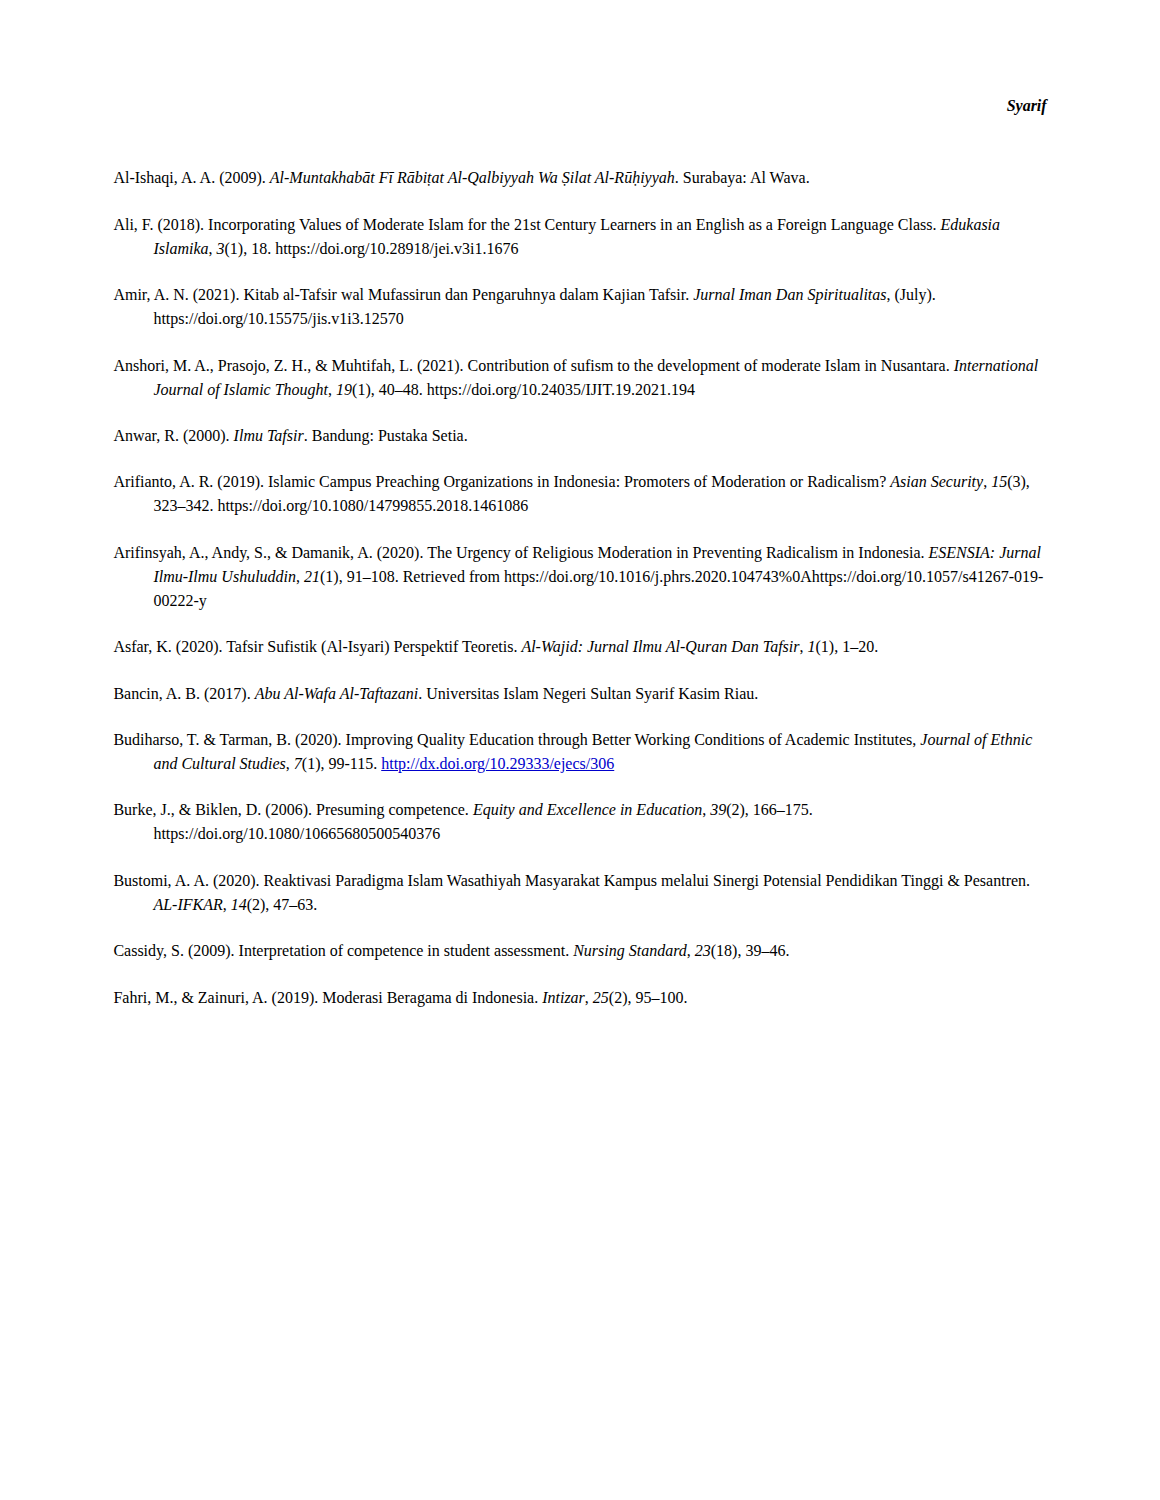Syarif
Al-Ishaqi, A. A. (2009). Al-Muntakhabāt Fī Rābiṭat Al-Qalbiyyah Wa Ṣilat Al-Rūḥiyyah. Surabaya: Al Wava.
Ali, F. (2018). Incorporating Values of Moderate Islam for the 21st Century Learners in an English as a Foreign Language Class. Edukasia Islamika, 3(1), 18. https://doi.org/10.28918/jei.v3i1.1676
Amir, A. N. (2021). Kitab al-Tafsir wal Mufassirun dan Pengaruhnya dalam Kajian Tafsir. Jurnal Iman Dan Spiritualitas, (July). https://doi.org/10.15575/jis.v1i3.12570
Anshori, M. A., Prasojo, Z. H., & Muhtifah, L. (2021). Contribution of sufism to the development of moderate Islam in Nusantara. International Journal of Islamic Thought, 19(1), 40–48. https://doi.org/10.24035/IJIT.19.2021.194
Anwar, R. (2000). Ilmu Tafsir. Bandung: Pustaka Setia.
Arifianto, A. R. (2019). Islamic Campus Preaching Organizations in Indonesia: Promoters of Moderation or Radicalism? Asian Security, 15(3), 323–342. https://doi.org/10.1080/14799855.2018.1461086
Arifinsyah, A., Andy, S., & Damanik, A. (2020). The Urgency of Religious Moderation in Preventing Radicalism in Indonesia. ESENSIA: Jurnal Ilmu-Ilmu Ushuluddin, 21(1), 91–108. Retrieved from https://doi.org/10.1016/j.phrs.2020.104743%0Ahttps://doi.org/10.1057/s41267-019-00222-y
Asfar, K. (2020). Tafsir Sufistik (Al-Isyari) Perspektif Teoretis. Al-Wajid: Jurnal Ilmu Al-Quran Dan Tafsir, 1(1), 1–20.
Bancin, A. B. (2017). Abu Al-Wafa Al-Taftazani. Universitas Islam Negeri Sultan Syarif Kasim Riau.
Budiharso, T. & Tarman, B. (2020). Improving Quality Education through Better Working Conditions of Academic Institutes, Journal of Ethnic and Cultural Studies, 7(1), 99-115. http://dx.doi.org/10.29333/ejecs/306
Burke, J., & Biklen, D. (2006). Presuming competence. Equity and Excellence in Education, 39(2), 166–175. https://doi.org/10.1080/10665680500540376
Bustomi, A. A. (2020). Reaktivasi Paradigma Islam Wasathiyah Masyarakat Kampus melalui Sinergi Potensial Pendidikan Tinggi & Pesantren. AL-IFKAR, 14(2), 47–63.
Cassidy, S. (2009). Interpretation of competence in student assessment. Nursing Standard, 23(18), 39–46.
Fahri, M., & Zainuri, A. (2019). Moderasi Beragama di Indonesia. Intizar, 25(2), 95–100.